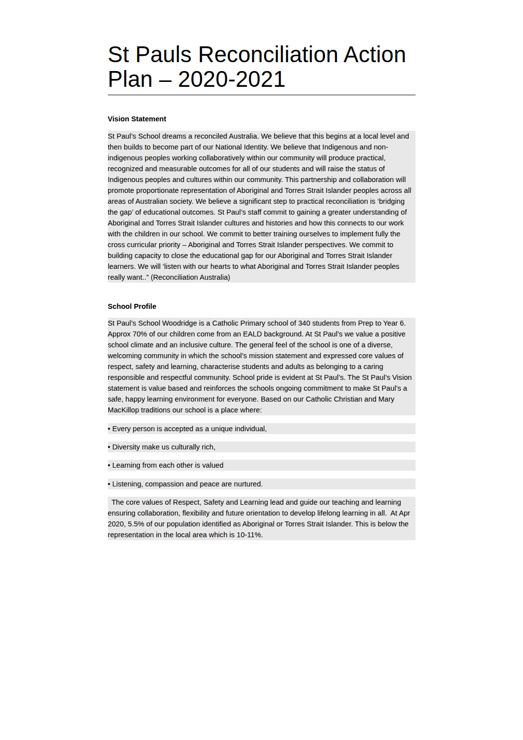St Pauls Reconciliation Action Plan – 2020-2021
Vision Statement
St Paul’s School dreams a reconciled Australia. We believe that this begins at a local level and then builds to become part of our National Identity. We believe that Indigenous and non-indigenous peoples working collaboratively within our community will produce practical, recognized and measurable outcomes for all of our students and will raise the status of Indigenous peoples and cultures within our community. This partnership and collaboration will promote proportionate representation of Aboriginal and Torres Strait Islander peoples across all areas of Australian society. We believe a significant step to practical reconciliation is ‘bridging the gap’ of educational outcomes. St Paul’s staff commit to gaining a greater understanding of Aboriginal and Torres Strait Islander cultures and histories and how this connects to our work with the children in our school. We commit to better training ourselves to implement fully the cross curricular priority – Aboriginal and Torres Strait Islander perspectives. We commit to building capacity to close the educational gap for our Aboriginal and Torres Strait Islander learners. We will ‘listen with our hearts to what Aboriginal and Torres Strait Islander peoples really want..” (Reconciliation Australia)
School Profile
St Paul’s School Woodridge is a Catholic Primary school of 340 students from Prep to Year 6. Approx 70% of our children come from an EALD background. At St Paul’s we value a positive school climate and an inclusive culture. The general feel of the school is one of a diverse, welcoming community in which the school’s mission statement and expressed core values of respect, safety and learning, characterise students and adults as belonging to a caring responsible and respectful community. School pride is evident at St Paul’s. The St Paul’s Vision statement is value based and reinforces the schools ongoing commitment to make St Paul’s a safe, happy learning environment for everyone. Based on our Catholic Christian and Mary MacKillop traditions our school is a place where:
Every person is accepted as a unique individual,
Diversity make us culturally rich,
Learning from each other is valued
Listening, compassion and peace are nurtured.
The core values of Respect, Safety and Learning lead and guide our teaching and learning ensuring collaboration, flexibility and future orientation to develop lifelong learning in all. At Apr 2020, 5.5% of our population identified as Aboriginal or Torres Strait Islander. This is below the representation in the local area which is 10-11%.